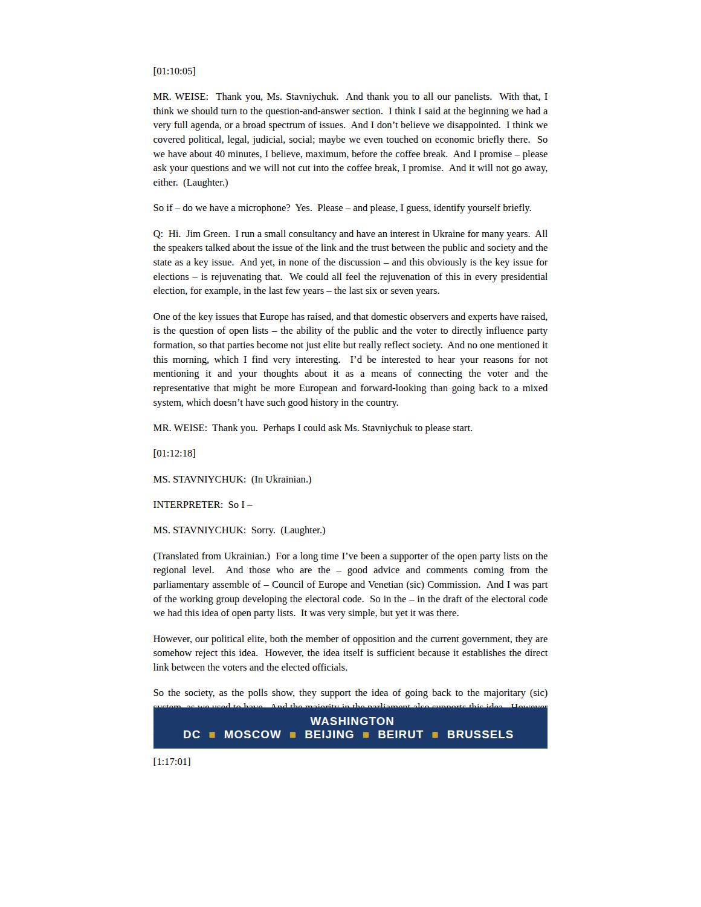[01:10:05]
MR. WEISE: Thank you, Ms. Stavniychuk. And thank you to all our panelists. With that, I think we should turn to the question-and-answer section. I think I said at the beginning we had a very full agenda, or a broad spectrum of issues. And I don’t believe we disappointed. I think we covered political, legal, judicial, social; maybe we even touched on economic briefly there. So we have about 40 minutes, I believe, maximum, before the coffee break. And I promise – please ask your questions and we will not cut into the coffee break, I promise. And it will not go away, either. (Laughter.)
So if – do we have a microphone? Yes. Please – and please, I guess, identify yourself briefly.
Q: Hi. Jim Green. I run a small consultancy and have an interest in Ukraine for many years. All the speakers talked about the issue of the link and the trust between the public and society and the state as a key issue. And yet, in none of the discussion – and this obviously is the key issue for elections – is rejuvenating that. We could all feel the rejuvenation of this in every presidential election, for example, in the last few years – the last six or seven years.
One of the key issues that Europe has raised, and that domestic observers and experts have raised, is the question of open lists – the ability of the public and the voter to directly influence party formation, so that parties become not just elite but really reflect society. And no one mentioned it this morning, which I find very interesting. I’d be interested to hear your reasons for not mentioning it and your thoughts about it as a means of connecting the voter and the representative that might be more European and forward-looking than going back to a mixed system, which doesn’t have such good history in the country.
MR. WEISE: Thank you. Perhaps I could ask Ms. Stavniychuk to please start.
[01:12:18]
MS. STAVNIYCHUK: (In Ukrainian.)
INTERPRETER: So I –
MS. STAVNIYCHUK: Sorry. (Laughter.)
(Translated from Ukrainian.) For a long time I’ve been a supporter of the open party lists on the regional level. And those who are the – good advice and comments coming from the parliamentary assemble of – Council of Europe and Venetian (sic) Commission. And I was part of the working group developing the electoral code. So in the – in the draft of the electoral code we had this idea of open party lists. It was very simple, but yet it was there.
However, our political elite, both the member of opposition and the current government, they are somehow reject this idea. However, the idea itself is sufficient because it establishes the direct link between the voters and the elected officials.
So the society, as the polls show, they support the idea of going back to the majoritary (sic) system, as we used to have. And the majority in the parliament also supports this idea. However on the level of experts, the polling in the expert community shows that over 40 percent of experts, they support the idea of open party lists.
[1:17:01]
WASHINGTON DC■MOSCOW■BEIJING■BEIRUT■BRUSSELS